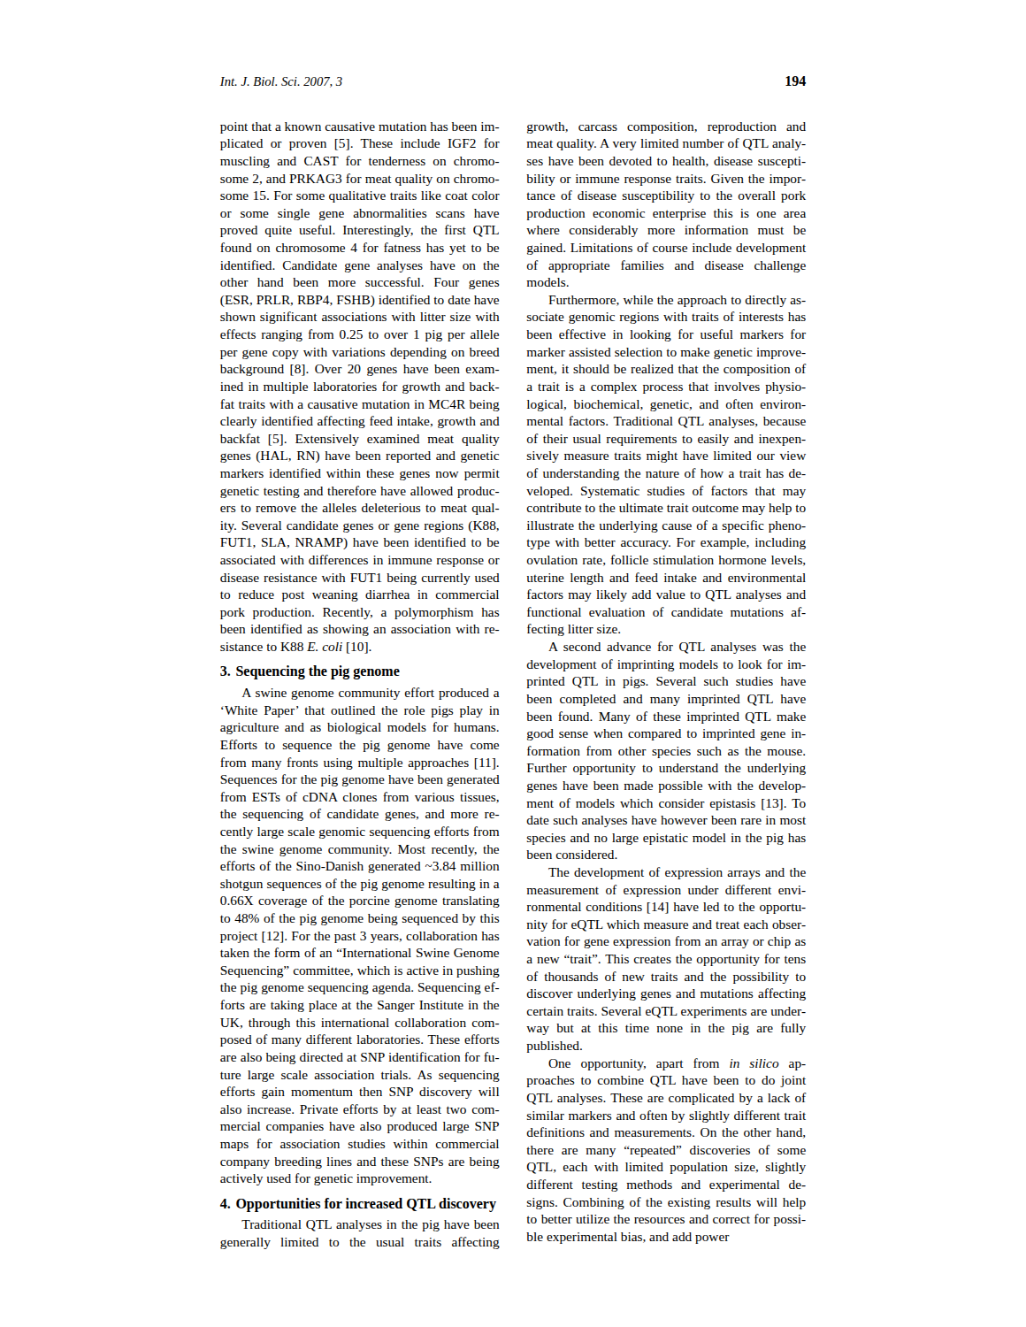Int. J. Biol. Sci. 2007, 3 194
point that a known causative mutation has been implicated or proven [5]. These include IGF2 for muscling and CAST for tenderness on chromosome 2, and PRKAG3 for meat quality on chromosome 15. For some qualitative traits like coat color or some single gene abnormalities scans have proved quite useful. Interestingly, the first QTL found on chromosome 4 for fatness has yet to be identified. Candidate gene analyses have on the other hand been more successful. Four genes (ESR, PRLR, RBP4, FSHB) identified to date have shown significant associations with litter size with effects ranging from 0.25 to over 1 pig per allele per gene copy with variations depending on breed background [8]. Over 20 genes have been examined in multiple laboratories for growth and backfat traits with a causative mutation in MC4R being clearly identified affecting feed intake, growth and backfat [5]. Extensively examined meat quality genes (HAL, RN) have been reported and genetic markers identified within these genes now permit genetic testing and therefore have allowed producers to remove the alleles deleterious to meat quality. Several candidate genes or gene regions (K88, FUT1, SLA, NRAMP) have been identified to be associated with differences in immune response or disease resistance with FUT1 being currently used to reduce post weaning diarrhea in commercial pork production. Recently, a polymorphism has been identified as showing an association with resistance to K88 E. coli [10].
3. Sequencing the pig genome
A swine genome community effort produced a ‘White Paper’ that outlined the role pigs play in agriculture and as biological models for humans. Efforts to sequence the pig genome have come from many fronts using multiple approaches [11]. Sequences for the pig genome have been generated from ESTs of cDNA clones from various tissues, the sequencing of candidate genes, and more recently large scale genomic sequencing efforts from the swine genome community. Most recently, the efforts of the Sino-Danish generated ~3.84 million shotgun sequences of the pig genome resulting in a 0.66X coverage of the porcine genome translating to 48% of the pig genome being sequenced by this project [12]. For the past 3 years, collaboration has taken the form of an “International Swine Genome Sequencing” committee, which is active in pushing the pig genome sequencing agenda. Sequencing efforts are taking place at the Sanger Institute in the UK, through this international collaboration composed of many different laboratories. These efforts are also being directed at SNP identification for future large scale association trials. As sequencing efforts gain momentum then SNP discovery will also increase. Private efforts by at least two commercial companies have also produced large SNP maps for association studies within commercial company breeding lines and these SNPs are being actively used for genetic improvement.
4. Opportunities for increased QTL discovery
Traditional QTL analyses in the pig have been generally limited to the usual traits affecting growth, carcass composition, reproduction and meat quality. A very limited number of QTL analyses have been devoted to health, disease susceptibility or immune response traits. Given the importance of disease susceptibility to the overall pork production economic enterprise this is one area where considerably more information must be gained. Limitations of course include development of appropriate families and disease challenge models.
Furthermore, while the approach to directly associate genomic regions with traits of interests has been effective in looking for useful markers for marker assisted selection to make genetic improvement, it should be realized that the composition of a trait is a complex process that involves physiological, biochemical, genetic, and often environmental factors. Traditional QTL analyses, because of their usual requirements to easily and inexpensively measure traits might have limited our view of understanding the nature of how a trait has developed. Systematic studies of factors that may contribute to the ultimate trait outcome may help to illustrate the underlying cause of a specific phenotype with better accuracy. For example, including ovulation rate, follicle stimulation hormone levels, uterine length and feed intake and environmental factors may likely add value to QTL analyses and functional evaluation of candidate mutations affecting litter size.
A second advance for QTL analyses was the development of imprinting models to look for imprinted QTL in pigs. Several such studies have been completed and many imprinted QTL have been found. Many of these imprinted QTL make good sense when compared to imprinted gene information from other species such as the mouse. Further opportunity to understand the underlying genes have been made possible with the development of models which consider epistasis [13]. To date such analyses have however been rare in most species and no large epistatic model in the pig has been considered.
The development of expression arrays and the measurement of expression under different environmental conditions [14] have led to the opportunity for eQTL which measure and treat each observation for gene expression from an array or chip as a new “trait”. This creates the opportunity for tens of thousands of new traits and the possibility to discover underlying genes and mutations affecting certain traits. Several eQTL experiments are underway but at this time none in the pig are fully published.
One opportunity, apart from in silico approaches to combine QTL have been to do joint QTL analyses. These are complicated by a lack of similar markers and often by slightly different trait definitions and measurements. On the other hand, there are many “repeated” discoveries of some QTL, each with limited population size, slightly different testing methods and experimental designs. Combining of the existing results will help to better utilize the resources and correct for possible experimental bias, and add power